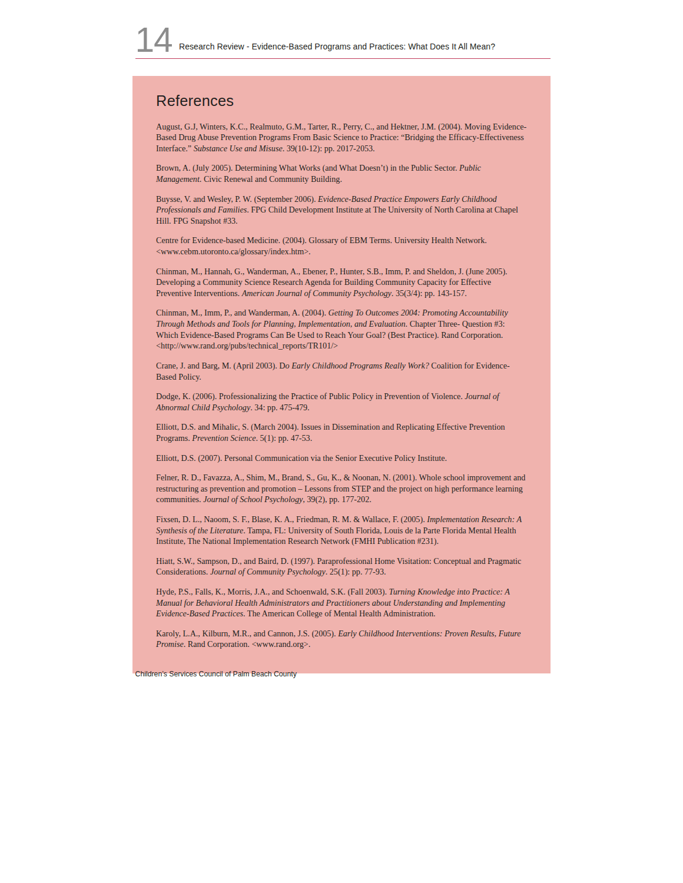14
Research Review - Evidence-Based Programs and Practices: What Does It All Mean?
References
August, G.J, Winters, K.C., Realmuto, G.M., Tarter, R., Perry, C., and Hektner, J.M. (2004). Moving Evidence-Based Drug Abuse Prevention Programs From Basic Science to Practice: “Bridging the Efficacy-Effectiveness Interface.” Substance Use and Misuse. 39(10-12): pp. 2017-2053.
Brown, A. (July 2005). Determining What Works (and What Doesn’t) in the Public Sector. Public Management. Civic Renewal and Community Building.
Buysse, V. and Wesley, P. W. (September 2006). Evidence-Based Practice Empowers Early Childhood Professionals and Families. FPG Child Development Institute at The University of North Carolina at Chapel Hill. FPG Snapshot #33.
Centre for Evidence-based Medicine. (2004). Glossary of EBM Terms. University Health Network. <www.cebm.utoronto.ca/glossary/index.htm>.
Chinman, M., Hannah, G., Wanderman, A., Ebener, P., Hunter, S.B., Imm, P. and Sheldon, J. (June 2005). Developing a Community Science Research Agenda for Building Community Capacity for Effective Preventive Interventions. American Journal of Community Psychology. 35(3/4): pp. 143-157.
Chinman, M., Imm, P., and Wanderman, A. (2004). Getting To Outcomes 2004: Promoting Accountability Through Methods and Tools for Planning, Implementation, and Evaluation. Chapter Three- Question #3: Which Evidence-Based Programs Can Be Used to Reach Your Goal? (Best Practice). Rand Corporation. <http://www.rand.org/pubs/technical_reports/TR101/>
Crane, J. and Barg, M. (April 2003). Do Early Childhood Programs Really Work? Coalition for Evidence-Based Policy.
Dodge, K. (2006). Professionalizing the Practice of Public Policy in Prevention of Violence. Journal of Abnormal Child Psychology. 34: pp. 475-479.
Elliott, D.S. and Mihalic, S. (March 2004). Issues in Dissemination and Replicating Effective Prevention Programs. Prevention Science. 5(1): pp. 47-53.
Elliott, D.S. (2007). Personal Communication via the Senior Executive Policy Institute.
Felner, R. D., Favazza, A., Shim, M., Brand, S., Gu, K., & Noonan, N. (2001). Whole school improvement and restructuring as prevention and promotion – Lessons from STEP and the project on high performance learning communities. Journal of School Psychology, 39(2), pp. 177-202.
Fixsen, D. L., Naoom, S. F., Blase, K. A., Friedman, R. M. & Wallace, F. (2005). Implementation Research: A Synthesis of the Literature. Tampa, FL: University of South Florida, Louis de la Parte Florida Mental Health Institute, The National Implementation Research Network (FMHI Publication #231).
Hiatt, S.W., Sampson, D., and Baird, D. (1997). Paraprofessional Home Visitation: Conceptual and Pragmatic Considerations. Journal of Community Psychology. 25(1): pp. 77-93.
Hyde, P.S., Falls, K., Morris, J.A., and Schoenwald, S.K. (Fall 2003). Turning Knowledge into Practice: A Manual for Behavioral Health Administrators and Practitioners about Understanding and Implementing Evidence-Based Practices. The American College of Mental Health Administration.
Karoly, L.A., Kilburn, M.R., and Cannon, J.S. (2005). Early Childhood Interventions: Proven Results, Future Promise. Rand Corporation. <www.rand.org>.
Children’s Services Council of Palm Beach County